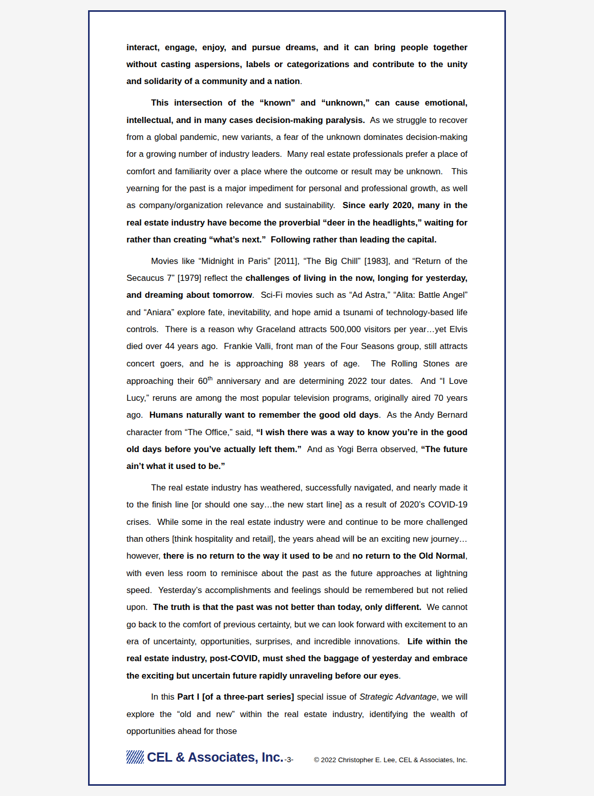interact, engage, enjoy, and pursue dreams, and it can bring people together without casting aspersions, labels or categorizations and contribute to the unity and solidarity of a community and a nation.
This intersection of the “known” and “unknown,” can cause emotional, intellectual, and in many cases decision-making paralysis. As we struggle to recover from a global pandemic, new variants, a fear of the unknown dominates decision-making for a growing number of industry leaders. Many real estate professionals prefer a place of comfort and familiarity over a place where the outcome or result may be unknown. This yearning for the past is a major impediment for personal and professional growth, as well as company/organization relevance and sustainability. Since early 2020, many in the real estate industry have become the proverbial “deer in the headlights,” waiting for rather than creating “what’s next.” Following rather than leading the capital.
Movies like “Midnight in Paris” [2011], “The Big Chill” [1983], and “Return of the Secaucus 7” [1979] reflect the challenges of living in the now, longing for yesterday, and dreaming about tomorrow. Sci-Fi movies such as “Ad Astra,” “Alita: Battle Angel” and “Aniara” explore fate, inevitability, and hope amid a tsunami of technology-based life controls. There is a reason why Graceland attracts 500,000 visitors per year…yet Elvis died over 44 years ago. Frankie Valli, front man of the Four Seasons group, still attracts concert goers, and he is approaching 88 years of age. The Rolling Stones are approaching their 60th anniversary and are determining 2022 tour dates. And “I Love Lucy,” reruns are among the most popular television programs, originally aired 70 years ago. Humans naturally want to remember the good old days. As the Andy Bernard character from “The Office,” said, “I wish there was a way to know you’re in the good old days before you’ve actually left them.” And as Yogi Berra observed, “The future ain’t what it used to be.”
The real estate industry has weathered, successfully navigated, and nearly made it to the finish line [or should one say…the new start line] as a result of 2020’s COVID-19 crises. While some in the real estate industry were and continue to be more challenged than others [think hospitality and retail], the years ahead will be an exciting new journey… however, there is no return to the way it used to be and no return to the Old Normal, with even less room to reminisce about the past as the future approaches at lightning speed. Yesterday’s accomplishments and feelings should be remembered but not relied upon. The truth is that the past was not better than today, only different. We cannot go back to the comfort of previous certainty, but we can look forward with excitement to an era of uncertainty, opportunities, surprises, and incredible innovations. Life within the real estate industry, post-COVID, must shed the baggage of yesterday and embrace the exciting but uncertain future rapidly unraveling before our eyes.
In this Part I [of a three-part series] special issue of Strategic Advantage, we will explore the “old and new” within the real estate industry, identifying the wealth of opportunities ahead for those
CEL & Associates, Inc.
-3- © 2022 Christopher E. Lee, CEL & Associates, Inc.